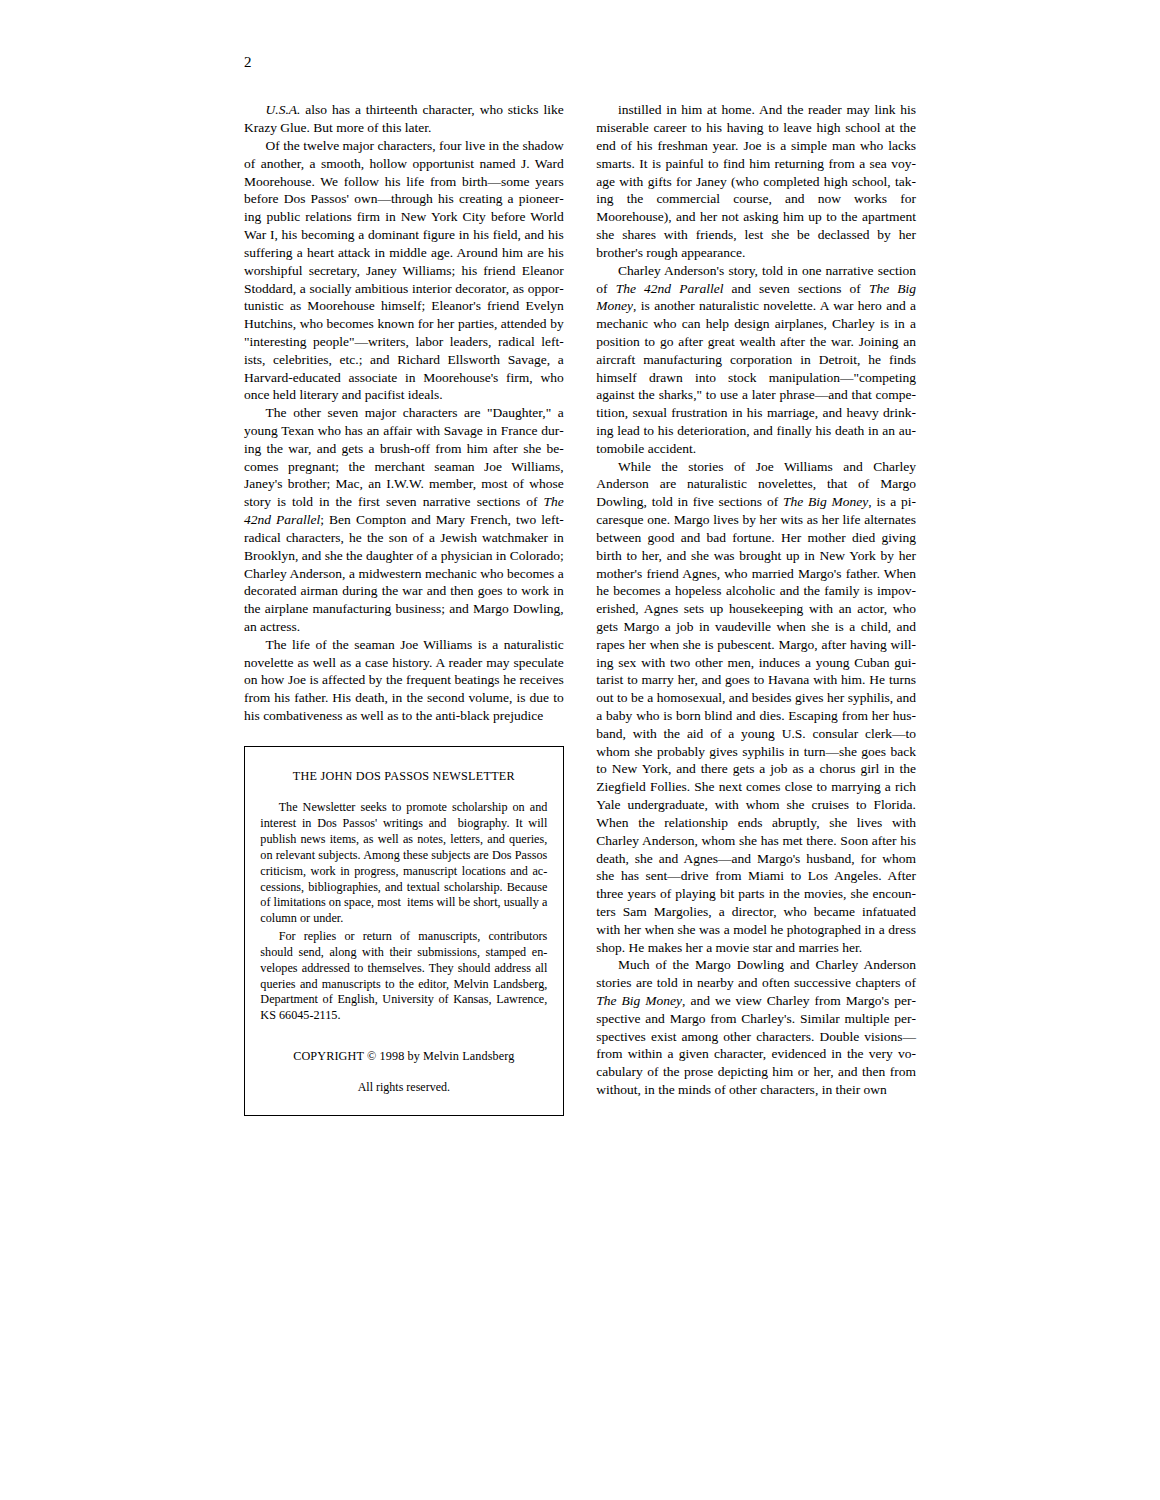2
U.S.A. also has a thirteenth character, who sticks like Krazy Glue. But more of this later.
Of the twelve major characters, four live in the shadow of another, a smooth, hollow opportunist named J. Ward Moorehouse. We follow his life from birth—some years before Dos Passos' own—through his creating a pioneering public relations firm in New York City before World War I, his becoming a dominant figure in his field, and his suffering a heart attack in middle age. Around him are his worshipful secretary, Janey Williams; his friend Eleanor Stoddard, a socially ambitious interior decorator, as opportunistic as Moorehouse himself; Eleanor's friend Evelyn Hutchins, who becomes known for her parties, attended by "interesting people"—writers, labor leaders, radical leftists, celebrities, etc.; and Richard Ellsworth Savage, a Harvard-educated associate in Moorehouse's firm, who once held literary and pacifist ideals.
The other seven major characters are "Daughter," a young Texan who has an affair with Savage in France during the war, and gets a brush-off from him after she becomes pregnant; the merchant seaman Joe Williams, Janey's brother; Mac, an I.W.W. member, most of whose story is told in the first seven narrative sections of The 42nd Parallel; Ben Compton and Mary French, two left-radical characters, he the son of a Jewish watchmaker in Brooklyn, and she the daughter of a physician in Colorado; Charley Anderson, a midwestern mechanic who becomes a decorated airman during the war and then goes to work in the airplane manufacturing business; and Margo Dowling, an actress.
The life of the seaman Joe Williams is a naturalistic novelette as well as a case history. A reader may speculate on how Joe is affected by the frequent beatings he receives from his father. His death, in the second volume, is due to his combativeness as well as to the anti-black prejudice
THE JOHN DOS PASSOS NEWSLETTER
The Newsletter seeks to promote scholarship on and interest in Dos Passos' writings and biography. It will publish news items, as well as notes, letters, and queries, on relevant subjects. Among these subjects are Dos Passos criticism, work in progress, manuscript locations and accessions, bibliographies, and textual scholarship. Because of limitations on space, most items will be short, usually a column or under.
For replies or return of manuscripts, contributors should send, along with their submissions, stamped envelopes addressed to themselves. They should address all queries and manuscripts to the editor, Melvin Landsberg, Department of English, University of Kansas, Lawrence, KS 66045-2115.
COPYRIGHT © 1998 by Melvin Landsberg
All rights reserved.
instilled in him at home. And the reader may link his miserable career to his having to leave high school at the end of his freshman year. Joe is a simple man who lacks smarts. It is painful to find him returning from a sea voyage with gifts for Janey (who completed high school, taking the commercial course, and now works for Moorehouse), and her not asking him up to the apartment she shares with friends, lest she be declassed by her brother's rough appearance.
Charley Anderson's story, told in one narrative section of The 42nd Parallel and seven sections of The Big Money, is another naturalistic novelette. A war hero and a mechanic who can help design airplanes, Charley is in a position to go after great wealth after the war. Joining an aircraft manufacturing corporation in Detroit, he finds himself drawn into stock manipulation—"competing against the sharks," to use a later phrase—and that competition, sexual frustration in his marriage, and heavy drinking lead to his deterioration, and finally his death in an automobile accident.
While the stories of Joe Williams and Charley Anderson are naturalistic novelettes, that of Margo Dowling, told in five sections of The Big Money, is a picaresque one. Margo lives by her wits as her life alternates between good and bad fortune. Her mother died giving birth to her, and she was brought up in New York by her mother's friend Agnes, who married Margo's father. When he becomes a hopeless alcoholic and the family is impoverished, Agnes sets up housekeeping with an actor, who gets Margo a job in vaudeville when she is a child, and rapes her when she is pubescent. Margo, after having willing sex with two other men, induces a young Cuban guitarist to marry her, and goes to Havana with him. He turns out to be a homosexual, and besides gives her syphilis, and a baby who is born blind and dies. Escaping from her husband, with the aid of a young U.S. consular clerk—to whom she probably gives syphilis in turn—she goes back to New York, and there gets a job as a chorus girl in the Ziegfield Follies. She next comes close to marrying a rich Yale undergraduate, with whom she cruises to Florida. When the relationship ends abruptly, she lives with Charley Anderson, whom she has met there. Soon after his death, she and Agnes—and Margo's husband, for whom she has sent—drive from Miami to Los Angeles. After three years of playing bit parts in the movies, she encounters Sam Margolies, a director, who became infatuated with her when she was a model he photographed in a dress shop. He makes her a movie star and marries her.
Much of the Margo Dowling and Charley Anderson stories are told in nearby and often successive chapters of The Big Money, and we view Charley from Margo's perspective and Margo from Charley's. Similar multiple perspectives exist among other characters. Double visions—from within a given character, evidenced in the very vocabulary of the prose depicting him or her, and then from without, in the minds of other characters, in their own